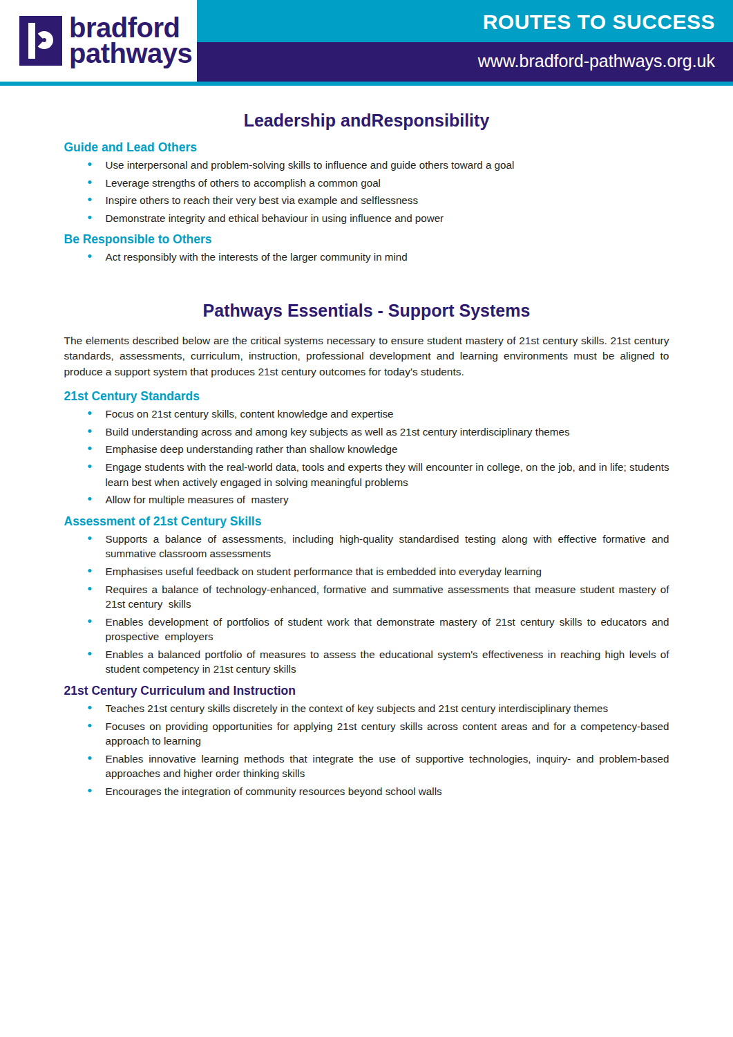bradford pathways
ROUTES TO SUCCESS
www.bradford-pathways.org.uk
Leadership andResponsibility
Guide and Lead Others
Use interpersonal and problem-solving skills to influence and guide others toward a goal
Leverage strengths of others to accomplish a common goal
Inspire others to reach their very best via example and selflessness
Demonstrate integrity and ethical behaviour in using influence and power
Be Responsible to Others
Act responsibly with the interests of the larger community in mind
Pathways Essentials - Support Systems
The elements described below are the critical systems necessary to ensure student mastery of 21st century skills. 21st century standards, assessments, curriculum, instruction, professional development and learning environments must be aligned to produce a support system that produces 21st century outcomes for today's students.
21st Century Standards
Focus on 21st century skills, content knowledge and expertise
Build understanding across and among key subjects as well as 21st century interdisciplinary themes
Emphasise deep understanding rather than shallow knowledge
Engage students with the real-world data, tools and experts they will encounter in college, on the job, and in life; students learn best when actively engaged in solving meaningful problems
Allow for multiple measures of mastery
Assessment of 21st Century Skills
Supports a balance of assessments, including high-quality standardised testing along with effective formative and summative classroom assessments
Emphasises useful feedback on student performance that is embedded into everyday learning
Requires a balance of technology-enhanced, formative and summative assessments that measure student mastery of 21st century skills
Enables development of portfolios of student work that demonstrate mastery of 21st century skills to educators and prospective employers
Enables a balanced portfolio of measures to assess the educational system's effectiveness in reaching high levels of student competency in 21st century skills
21st Century Curriculum and Instruction
Teaches 21st century skills discretely in the context of key subjects and 21st century interdisciplinary themes
Focuses on providing opportunities for applying 21st century skills across content areas and for a competency-based approach to learning
Enables innovative learning methods that integrate the use of supportive technologies, inquiry- and problem-based approaches and higher order thinking skills
Encourages the integration of community resources beyond school walls